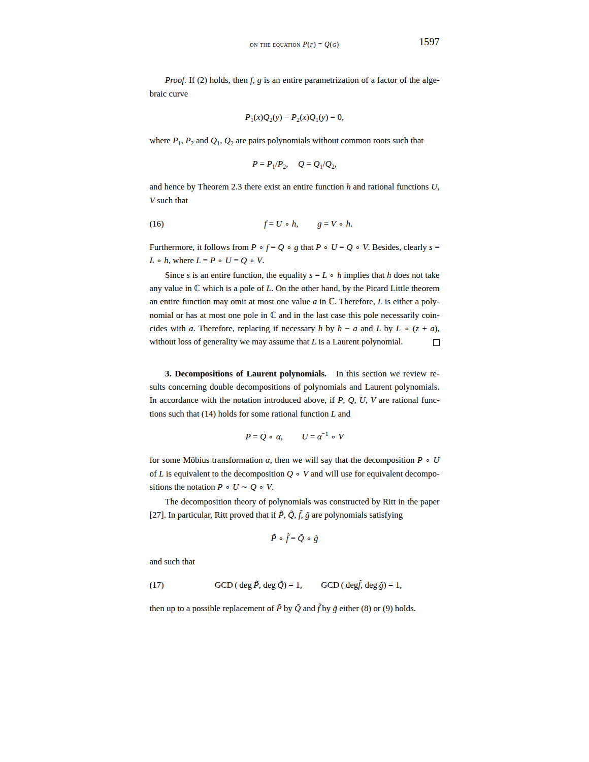on the equation P(f) = Q(g) 1597
Proof. If (2) holds, then f, g is an entire parametrization of a factor of the algebraic curve
P1(x)Q2(y) − P2(x)Q1(y) = 0,
where P1, P2 and Q1, Q2 are pairs polynomials without common roots such that
P = P1/P2, Q = Q1/Q2,
and hence by Theorem 2.3 there exist an entire function h and rational functions U, V such that
(16)
f = U ∘ h, g = V ∘ h.
Furthermore, it follows from P ∘ f = Q ∘ g that P ∘ U = Q ∘ V. Besides, clearly s = L ∘ h, where L = P ∘ U = Q ∘ V.
Since s is an entire function, the equality s = L ∘ h implies that h does not take any value in ℂ which is a pole of L. On the other hand, by the Picard Little theorem an entire function may omit at most one value a in ℂ. Therefore, L is either a polynomial or has at most one pole in ℂ and in the last case this pole necessarily coincides with a. Therefore, replacing if necessary h by h − a and L by L ∘ (z + a), without loss of generality we may assume that L is a Laurent polynomial.
3. Decompositions of Laurent polynomials. In this section we review results concerning double decompositions of polynomials and Laurent polynomials. In accordance with the notation introduced above, if P, Q, U, V are rational functions such that (14) holds for some rational function L and
P = Q ∘ α, U = α−1 ∘ V
for some Möbius transformation α, then we will say that the decomposition P ∘ U of L is equivalent to the decomposition Q ∘ V and will use for equivalent decompositions the notation P ∘ U ∼ Q ∘ V.
The decomposition theory of polynomials was constructed by Ritt in the paper [27]. In particular, Ritt proved that if P̃, Q̃, f̃, g̃ are polynomials satisfying
P̃ ∘ f̃ = Q̃ ∘ g̃
and such that
(17)
GCD ( deg P̃, deg Q̃) = 1, GCD ( deg f̃, deg g̃) = 1,
then up to a possible replacement of P̃ by Q̃ and f̃ by g̃ either (8) or (9) holds.